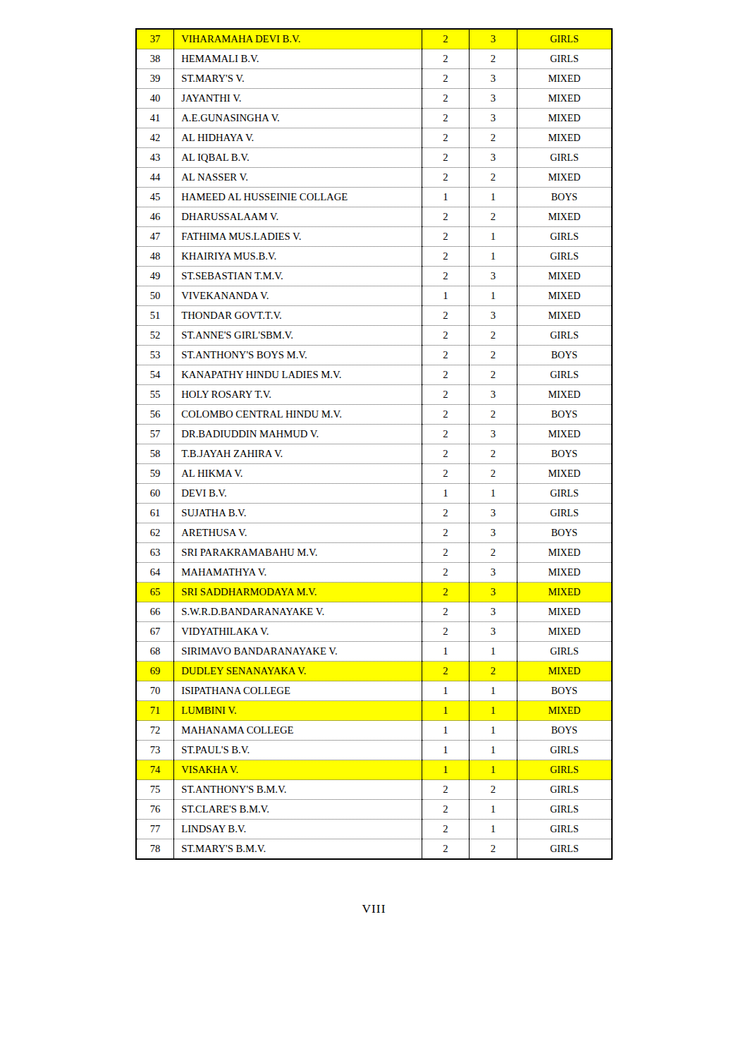| 37 | VIHARAMAHA DEVI B.V. | 2 | 3 | GIRLS |
| 38 | HEMAMALI B.V. | 2 | 2 | GIRLS |
| 39 | ST.MARY'S V. | 2 | 3 | MIXED |
| 40 | JAYANTHI V. | 2 | 3 | MIXED |
| 41 | A.E.GUNASINGHA V. | 2 | 3 | MIXED |
| 42 | AL HIDHAYA V. | 2 | 2 | MIXED |
| 43 | AL IQBAL B.V. | 2 | 3 | GIRLS |
| 44 | AL NASSER V. | 2 | 2 | MIXED |
| 45 | HAMEED AL HUSSEINIE COLLAGE | 1 | 1 | BOYS |
| 46 | DHARUSSALAAM V. | 2 | 2 | MIXED |
| 47 | FATHIMA MUS.LADIES V. | 2 | 1 | GIRLS |
| 48 | KHAIRIYA MUS.B.V. | 2 | 1 | GIRLS |
| 49 | ST.SEBASTIAN T.M.V. | 2 | 3 | MIXED |
| 50 | VIVEKANANDA V. | 1 | 1 | MIXED |
| 51 | THONDAR GOVT.T.V. | 2 | 3 | MIXED |
| 52 | ST.ANNE'S GIRL'SBM.V. | 2 | 2 | GIRLS |
| 53 | ST.ANTHONY'S BOYS M.V. | 2 | 2 | BOYS |
| 54 | KANAPATHY HINDU LADIES M.V. | 2 | 2 | GIRLS |
| 55 | HOLY ROSARY T.V. | 2 | 3 | MIXED |
| 56 | COLOMBO CENTRAL HINDU M.V. | 2 | 2 | BOYS |
| 57 | DR.BADIUDDIN MAHMUD V. | 2 | 3 | MIXED |
| 58 | T.B.JAYAH ZAHIRA V. | 2 | 2 | BOYS |
| 59 | AL HIKMA V. | 2 | 2 | MIXED |
| 60 | DEVI B.V. | 1 | 1 | GIRLS |
| 61 | SUJATHA B.V. | 2 | 3 | GIRLS |
| 62 | ARETHUSA V. | 2 | 3 | BOYS |
| 63 | SRI PARAKRAMABAHU M.V. | 2 | 2 | MIXED |
| 64 | MAHAMATHYA V. | 2 | 3 | MIXED |
| 65 | SRI SADDHARMODAYA M.V. | 2 | 3 | MIXED |
| 66 | S.W.R.D.BANDARANAYAKE V. | 2 | 3 | MIXED |
| 67 | VIDYATHILAKA V. | 2 | 3 | MIXED |
| 68 | SIRIMAVO BANDARANAYAKE V. | 1 | 1 | GIRLS |
| 69 | DUDLEY SENANAYAKA V. | 2 | 2 | MIXED |
| 70 | ISIPATHANA COLLEGE | 1 | 1 | BOYS |
| 71 | LUMBINI V. | 1 | 1 | MIXED |
| 72 | MAHANAMA COLLEGE | 1 | 1 | BOYS |
| 73 | ST.PAUL'S B.V. | 1 | 1 | GIRLS |
| 74 | VISAKHA V. | 1 | 1 | GIRLS |
| 75 | ST.ANTHONY'S B.M.V. | 2 | 2 | GIRLS |
| 76 | ST.CLARE'S B.M.V. | 2 | 1 | GIRLS |
| 77 | LINDSAY B.V. | 2 | 1 | GIRLS |
| 78 | ST.MARY'S B.M.V. | 2 | 2 | GIRLS |
VIII